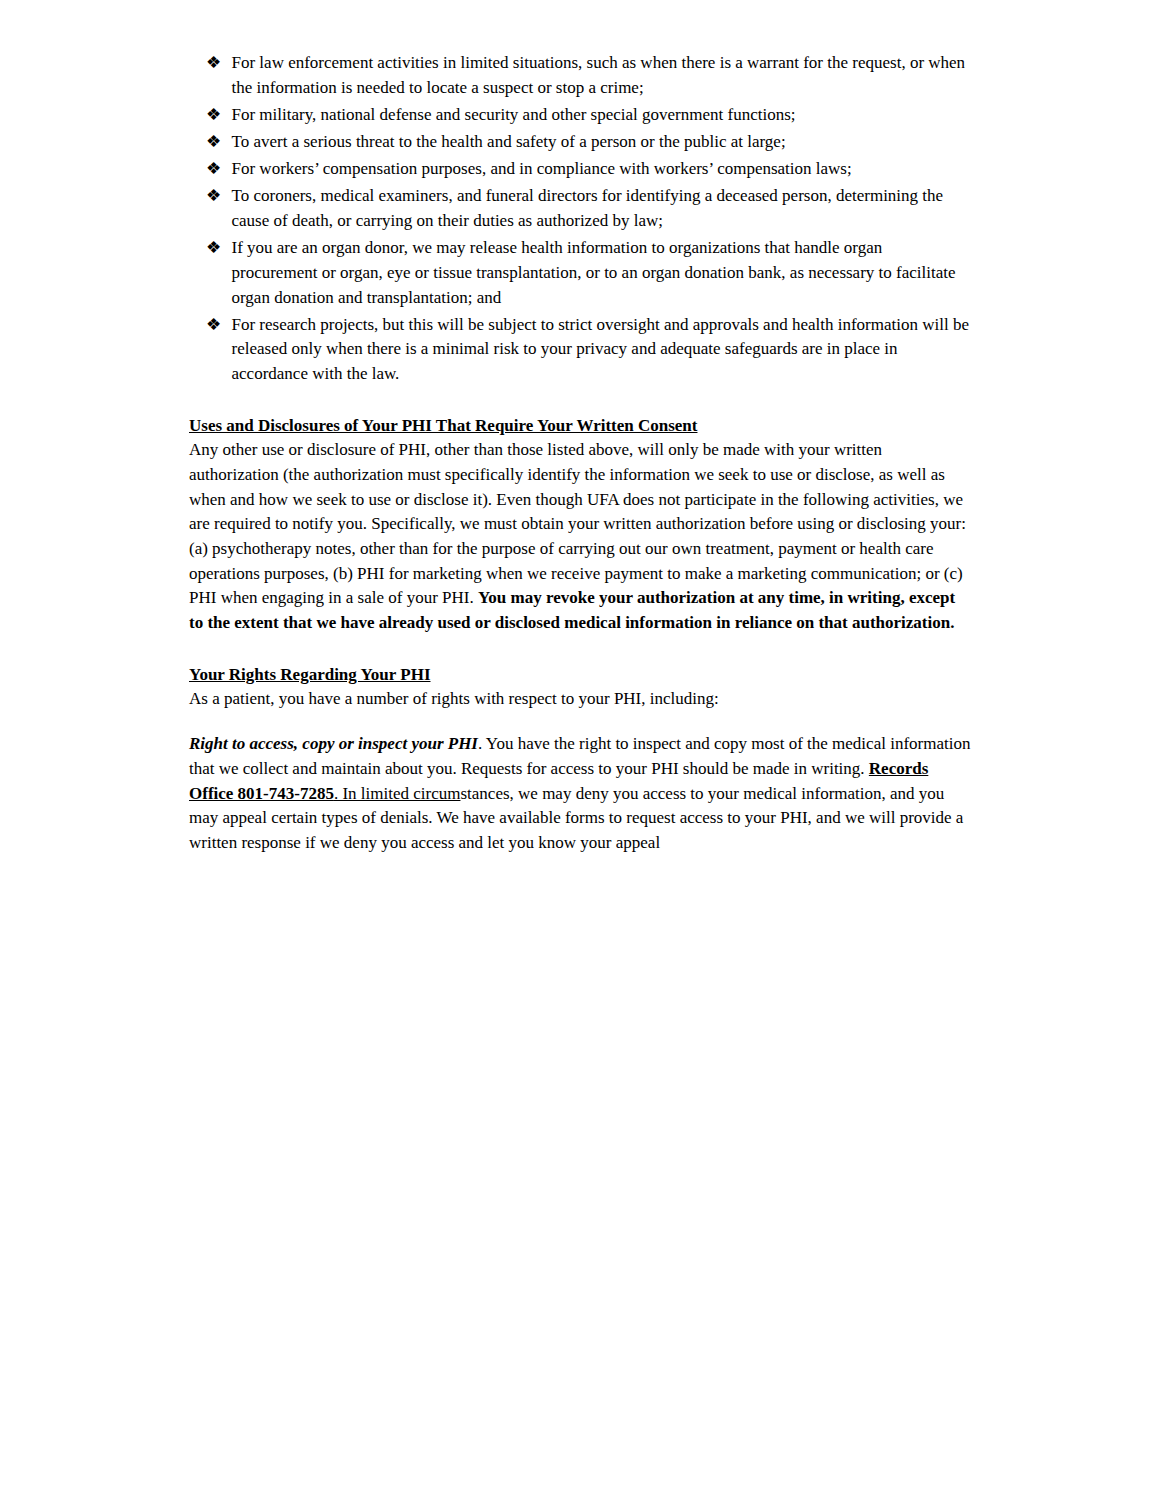For law enforcement activities in limited situations, such as when there is a warrant for the request, or when the information is needed to locate a suspect or stop a crime;
For military, national defense and security and other special government functions;
To avert a serious threat to the health and safety of a person or the public at large;
For workers’ compensation purposes, and in compliance with workers’ compensation laws;
To coroners, medical examiners, and funeral directors for identifying a deceased person, determining the cause of death, or carrying on their duties as authorized by law;
If you are an organ donor, we may release health information to organizations that handle organ procurement or organ, eye or tissue transplantation, or to an organ donation bank, as necessary to facilitate organ donation and transplantation; and
For research projects, but this will be subject to strict oversight and approvals and health information will be released only when there is a minimal risk to your privacy and adequate safeguards are in place in accordance with the law.
Uses and Disclosures of Your PHI That Require Your Written Consent
Any other use or disclosure of PHI, other than those listed above, will only be made with your written authorization (the authorization must specifically identify the information we seek to use or disclose, as well as when and how we seek to use or disclose it). Even though UFA does not participate in the following activities, we are required to notify you. Specifically, we must obtain your written authorization before using or disclosing your: (a) psychotherapy notes, other than for the purpose of carrying out our own treatment, payment or health care operations purposes, (b) PHI for marketing when we receive payment to make a marketing communication; or (c) PHI when engaging in a sale of your PHI. You may revoke your authorization at any time, in writing, except to the extent that we have already used or disclosed medical information in reliance on that authorization.
Your Rights Regarding Your PHI
As a patient, you have a number of rights with respect to your PHI, including:
Right to access, copy or inspect your PHI. You have the right to inspect and copy most of the medical information that we collect and maintain about you. Requests for access to your PHI should be made in writing. Records Office 801-743-7285. In limited circumstances, we may deny you access to your medical information, and you may appeal certain types of denials. We have available forms to request access to your PHI, and we will provide a written response if we deny you access and let you know your appeal